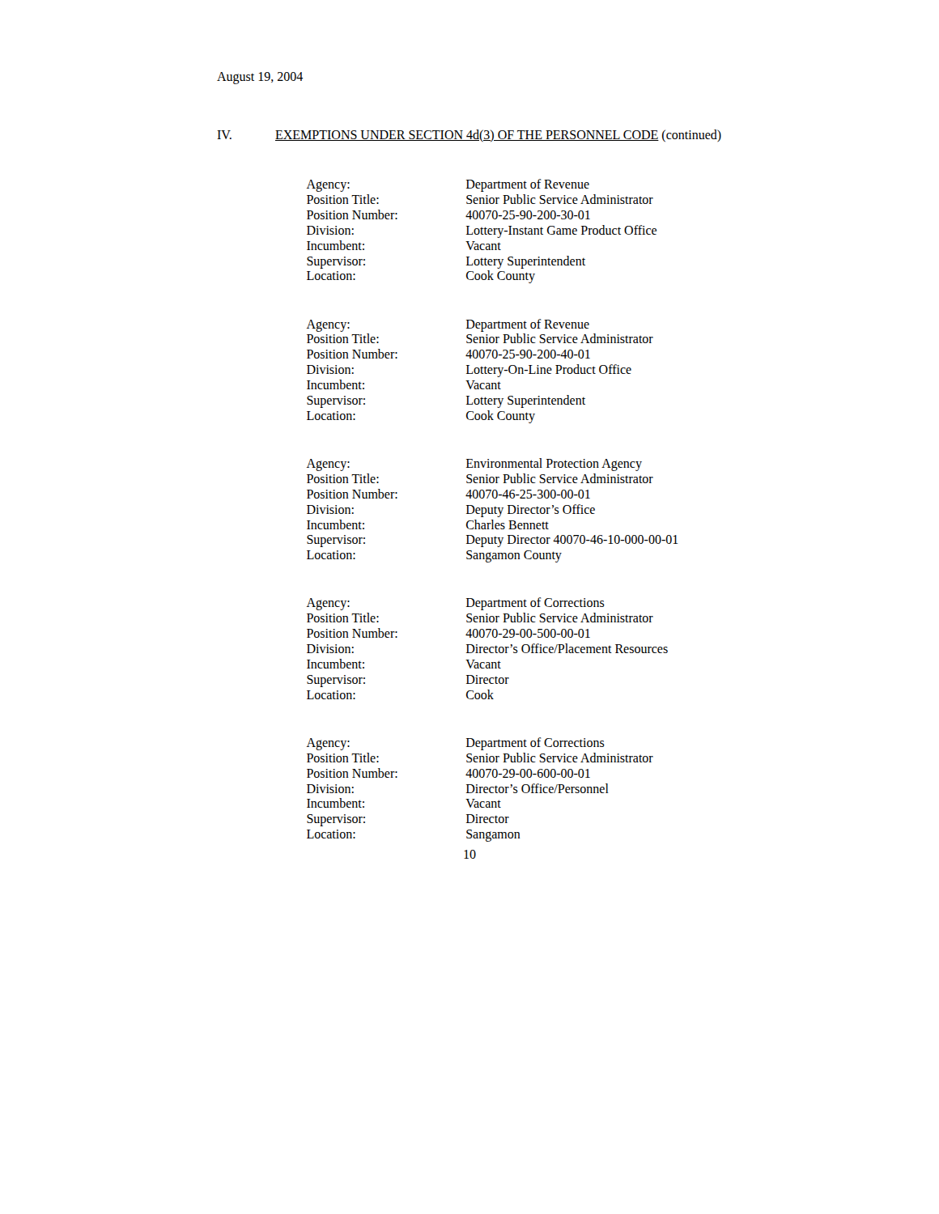August 19, 2004
IV. EXEMPTIONS UNDER SECTION 4d(3) OF THE PERSONNEL CODE (continued)
| Agency: | Department of Revenue |
| Position Title: | Senior Public Service Administrator |
| Position Number: | 40070-25-90-200-30-01 |
| Division: | Lottery-Instant Game Product Office |
| Incumbent: | Vacant |
| Supervisor: | Lottery Superintendent |
| Location: | Cook County |
| Agency: | Department of Revenue |
| Position Title: | Senior Public Service Administrator |
| Position Number: | 40070-25-90-200-40-01 |
| Division: | Lottery-On-Line Product Office |
| Incumbent: | Vacant |
| Supervisor: | Lottery Superintendent |
| Location: | Cook County |
| Agency: | Environmental Protection Agency |
| Position Title: | Senior Public Service Administrator |
| Position Number: | 40070-46-25-300-00-01 |
| Division: | Deputy Director’s Office |
| Incumbent: | Charles Bennett |
| Supervisor: | Deputy Director 40070-46-10-000-00-01 |
| Location: | Sangamon County |
| Agency: | Department of Corrections |
| Position Title: | Senior Public Service Administrator |
| Position Number: | 40070-29-00-500-00-01 |
| Division: | Director’s Office/Placement Resources |
| Incumbent: | Vacant |
| Supervisor: | Director |
| Location: | Cook |
| Agency: | Department of Corrections |
| Position Title: | Senior Public Service Administrator |
| Position Number: | 40070-29-00-600-00-01 |
| Division: | Director’s Office/Personnel |
| Incumbent: | Vacant |
| Supervisor: | Director |
| Location: | Sangamon |
10